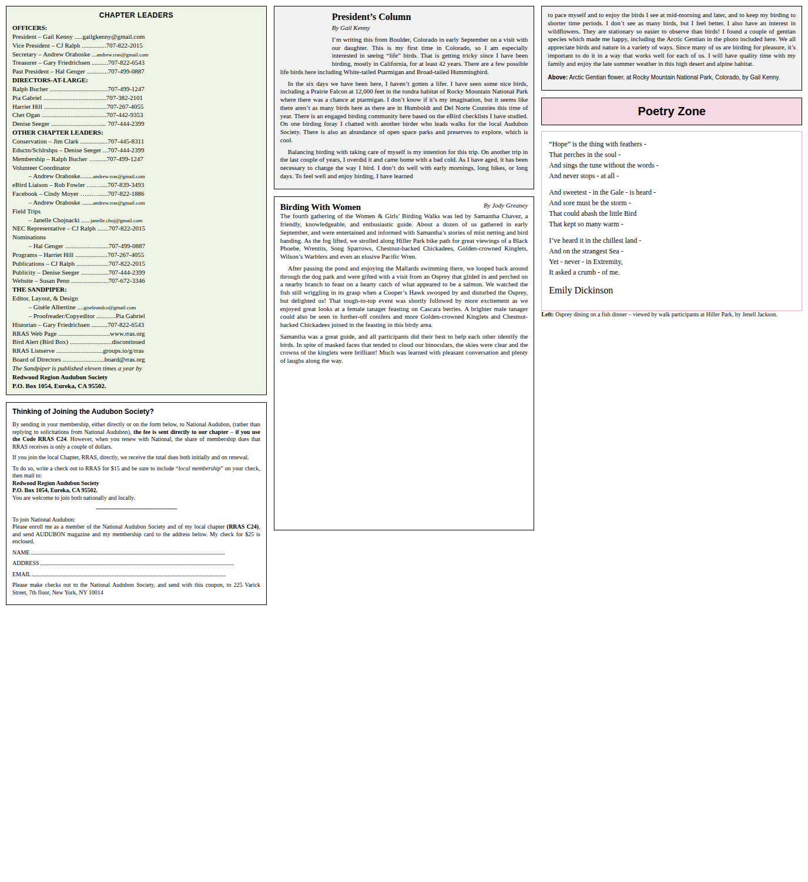CHAPTER LEADERS
OFFICERS:
President – Gail Kenny .....gailgkenny@gmail.com
Vice President – CJ Ralph ...............707-822-2015
Secretary – Andrew Orahoske ...andrew.rras@gmail.com
Treasurer – Gary Friedrichsen ..........707-822-6543
Past President – Hal Genger .............707-499-0887
DIRECTORS-AT-LARGE:
Ralph Bucher ....................................707-499-1247
Pia Gabriel .......................................707-382-2101
Harriet Hill .......................................707-267-4055
Chet Ogan ........................................707-442-9353
Denise Seeger .................................. 707-444-2399
OTHER CHAPTER LEADERS:
Conservation – Jim Clark .................707-445-8311
Eductn/Schlrshps – Denise Seeger ...707-444-2399
Membership – Ralph Bucher ….......707-499-1247
Volunteer Coordinator
– Andrew Orahoske........andrew.rras@gmail.com
eBird Liaison – Rob Fowler ….…....707-839-3493
Facebook – Cindy Moyer …...…......707-822-1886
– Andrew Orahoske .......andrew.rras@gmail.com
Field Trips
– Janelle Chojnacki ......janelle.choj@gmail.com
NEC Representative – CJ Ralph .......707-822-2015
Nominations
– Hal Genger ...........................707-499-0887
Programs – Harriet Hill ....................707-267-4055
Publications – CJ Ralph ....................707-822-2015
Publicity – Denise Seeger .................707-444-2399
Website – Susan Penn .......................707-672-3346
THE SANDPIPER:
Editor, Layout, & Design
– Gisèle Albertine ....giseleandco@gmail.com
– Proofreader/Copyeditor ............Pia Gabriel
Historian – Gary Friedrichsen ..........707-822-6543
RRAS Web Page ................................www.rras.org
Bird Alert (Bird Box) ..........................discontinued
RRAS Listserve .............................groups.io/g/rras
Board of Directors ..........................board@rras.org
The Sandpiper is published eleven times a year by
Redwood Region Audubon Society
P.O. Box 1054, Eureka, CA 95502.
Thinking of Joining the Audubon Society?
By sending in your membership, either directly or on the form below, to National Audubon, (rather than replying to solicitations from National Audubon), the fee is sent directly to our chapter – if you use the Code RRAS C24. However, when you renew with National, the share of membership dues that RRAS receives is only a couple of dollars.
If you join the local Chapter, RRAS, directly, we receive the total dues both initially and on renewal.
To do so, write a check out to RRAS for $15 and be sure to include “local membership” on your check, then mail to:
Redwood Region Audubon Society
P.O. Box 1054, Eureka, CA 95502.
You are welcome to join both nationally and locally.
-----------------------------------------------------------
To join National Audubon:
Please enroll me as a member of the National Audubon Society and of my local chapter (RRAS C24), and send AUDUBON magazine and my membership card to the address below. My check for $25 is enclosed.
NAME
ADDRESS
EMAIL
Please make checks out to the National Audubon Society, and send with this coupon, to 225 Varick Street, 7th floor, New York, NY 10014
President’s Column
By Gail Kenny
I’m writing this from Boulder, Colorado in early September on a visit with our daughter. This is my first time in Colorado, so I am especially interested in seeing “life” birds. That is getting tricky since I have been birding, mostly in California, for at least 42 years. There are a few possible life birds here including White-tailed Ptarmigan and Broad-tailed Hummingbird.
In the six days we have been here, I haven’t gotten a lifer. I have seen some nice birds, including a Prairie Falcon at 12,000 feet in the tundra habitat of Rocky Mountain National Park where there was a chance at ptarmigan. I don’t know if it’s my imagination, but it seems like there aren’t as many birds here as there are in Humboldt and Del Norte Counties this time of year. There is an engaged birding community here based on the eBird checklists I have studied. On one birding foray I chatted with another birder who leads walks for the local Audubon Society. There is also an abundance of open space parks and preserves to explore, which is cool.
Balancing birding with taking care of myself is my intention for this trip. On another trip in the last couple of years, I overdid it and came home with a bad cold. As I have aged, it has been necessary to change the way I bird. I don’t do well with early mornings, long hikes, or long days. To feel well and enjoy birding, I have learned
By Jody Greaney
Birding With Women
The fourth gathering of the Women & Girls’ Birding Walks was led by Samantha Chavez, a friendly, knowledgeable, and enthusiastic guide. About a dozen of us gathered in early September, and were entertained and informed with Samantha’s stories of mist netting and bird banding. As the fog lifted, we strolled along Hiller Park bike path for great viewings of a Black Phoebe, Wrentits, Song Sparrows, Chestnut-backed Chickadees, Golden-crowned Kinglets, Wilson’s Warblers and even an elusive Pacific Wren.
After passing the pond and enjoying the Mallards swimming there, we looped back around through the dog park and were gifted with a visit from an Osprey that glided in and perched on a nearby branch to feast on a hearty catch of what appeared to be a salmon. We watched the fish still wriggling in its grasp when a Cooper’s Hawk swooped by and disturbed the Osprey, but delighted us! That tough-to-top event was shortly followed by more excitement as we enjoyed great looks at a female tanager feasting on Cascara berries. A brighter male tanager could also be seen in further-off conifers and more Golden-crowned Kinglets and Chestnut-backed Chickadees joined in the feasting in this birdy area.
Samantha was a great guide, and all participants did their best to help each other identify the birds. In spite of masked faces that tended to cloud our binoculars, the skies were clear and the crowns of the kinglets were brilliant! Much was learned with pleasant conversation and plenty of laughs along the way.
to pace myself and to enjoy the birds I see at mid-morning and later, and to keep my birding to shorter time periods. I don’t see as many birds, but I feel better. I also have an interest in wildflowers. They are stationary so easier to observe than birds! I found a couple of gentian species which made me happy, including the Arctic Gentian in the photo included here. We all appreciate birds and nature in a variety of ways. Since many of us are birding for pleasure, it’s important to do it in a way that works well for each of us. I will have quality time with my family and enjoy the late summer weather in this high desert and alpine habitat.
Above: Arctic Gentian flower, at Rocky Mountain National Park, Colorado, by Gail Kenny.
Poetry Zone
“Hope” is the thing with feathers -
That perches in the soul -
And sings the tune without the words -
And never stops - at all -
And sweetest - in the Gale - is heard -
And sore must be the storm -
That could abash the little Bird
That kept so many warm -
I’ve heard it in the chillest land -
And on the strangest Sea -
Yet - never - in Extremity,
It asked a crumb - of me.
Emily Dickinson
Left: Osprey dining on a fish dinner – viewed by walk participants at Hiller Park, by Jenell Jackson.